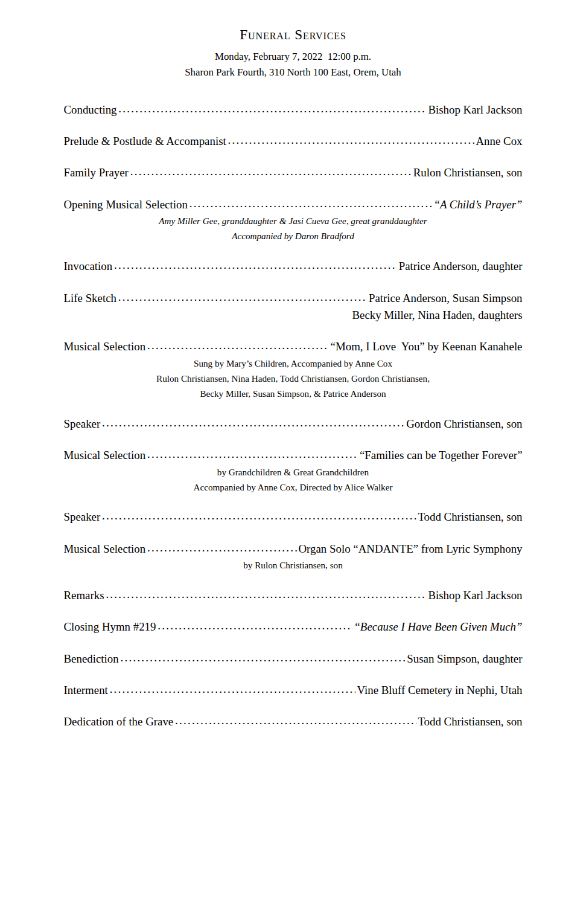Funeral Services
Monday, February 7, 2022 12:00 p.m.
Sharon Park Fourth, 310 North 100 East, Orem, Utah
Conducting .................................................................................................................................................. Bishop Karl Jackson
Prelude & Postlude & Accompanist .................................................................................................................................................. Anne Cox
Family Prayer .................................................................................................................................................. Rulon Christiansen, son
Opening Musical Selection .................................................................................................................................................. “A Child’s Prayer”
Amy Miller Gee, granddaughter & Jasi Cueva Gee, great granddaughter Accompanied by Daron Bradford
Invocation .................................................................................................................................................. Patrice Anderson, daughter
Life Sketch .................................................................................................................................................. Patrice Anderson, Susan Simpson
Becky Miller, Nina Haden, daughters
Musical Selection .................................................................................................................................................. “Mom, I Love You” by Keenan Kanahele
Sung by Mary’s Children, Accompanied by Anne Cox Rulon Christiansen, Nina Haden, Todd Christiansen, Gordon Christiansen, Becky Miller, Susan Simpson, & Patrice Anderson
Speaker .................................................................................................................................................. Gordon Christiansen, son
Musical Selection .................................................................................................................................................. “Families can be Together Forever”
by Grandchildren & Great Grandchildren Accompanied by Anne Cox, Directed by Alice Walker
Speaker .................................................................................................................................................. Todd Christiansen, son
Musical Selection .................................................................................................................................................. Organ Solo “ANDANTE” from Lyric Symphony
by Rulon Christiansen, son
Remarks .................................................................................................................................................. Bishop Karl Jackson
Closing Hymn #219 .................................................................................................................................................. “Because I Have Been Given Much”
Benediction .................................................................................................................................................. Susan Simpson, daughter
Interment .................................................................................................................................................. Vine Bluff Cemetery in Nephi, Utah
Dedication of the Grave .................................................................................................................................................. Todd Christiansen, son